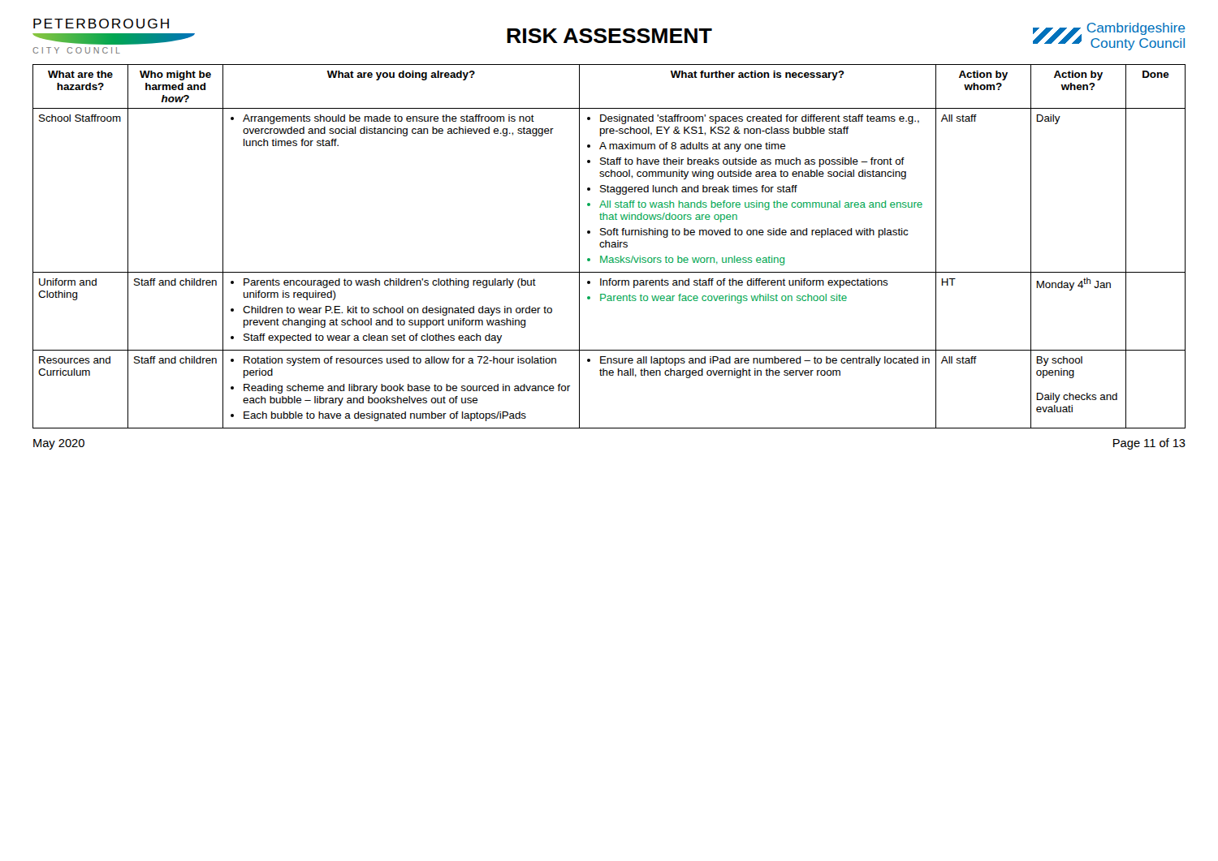PETERBOROUGH
CITY COUNCIL
RISK ASSESSMENT
Cambridgeshire
County Council
| What are the hazards? | Who might be harmed and how ? | What are you doing already? | What further action is necessary? | Action by whom? | Action by when? | Done |
| --- | --- | --- | --- | --- | --- | --- |
| School Staffroom | | Arrangements should be made to ensure the staffroom is not overcrowded and social distancing can be achieved e.g., stagger lunch times for staff. | Designated 'staffroom' spaces created for different staff teams e.g., pre-school, EY & KS1, KS2 & non-class bubble staff A maximum of 8 adults at any one time Staff to have their breaks outside as much as possible – front of school, community wing outside area to enable social distancing Staggered lunch and break times for staff All staff to wash hands before using the communal area and ensure that windows/doors are open Soft furnishing to be moved to one side and replaced with plastic chairs Masks/visors to be worn, unless eating | All staff | Daily | |
| Uniform and Clothing | Staff and children | Parents encouraged to wash children's clothing regularly (but uniform is required) Children to wear P.E. kit to school on designated days in order to prevent changing at school and to support uniform washing Staff expected to wear a clean set of clothes each day | Inform parents and staff of the different uniform expectations Parents to wear face coverings whilst on school site | HT | Monday 4 th Jan | |
| Resources and Curriculum | Staff and children | Rotation system of resources used to allow for a 72-hour isolation period Reading scheme and library book base to be sourced in advance for each bubble – library and bookshelves out of use Each bubble to have a designated number of laptops/iPads | Ensure all laptops and iPad are numbered – to be centrally located in the hall, then charged overnight in the server room | All staff | By school opening Daily checks and evaluati | |
May 2020
Page 11 of 13